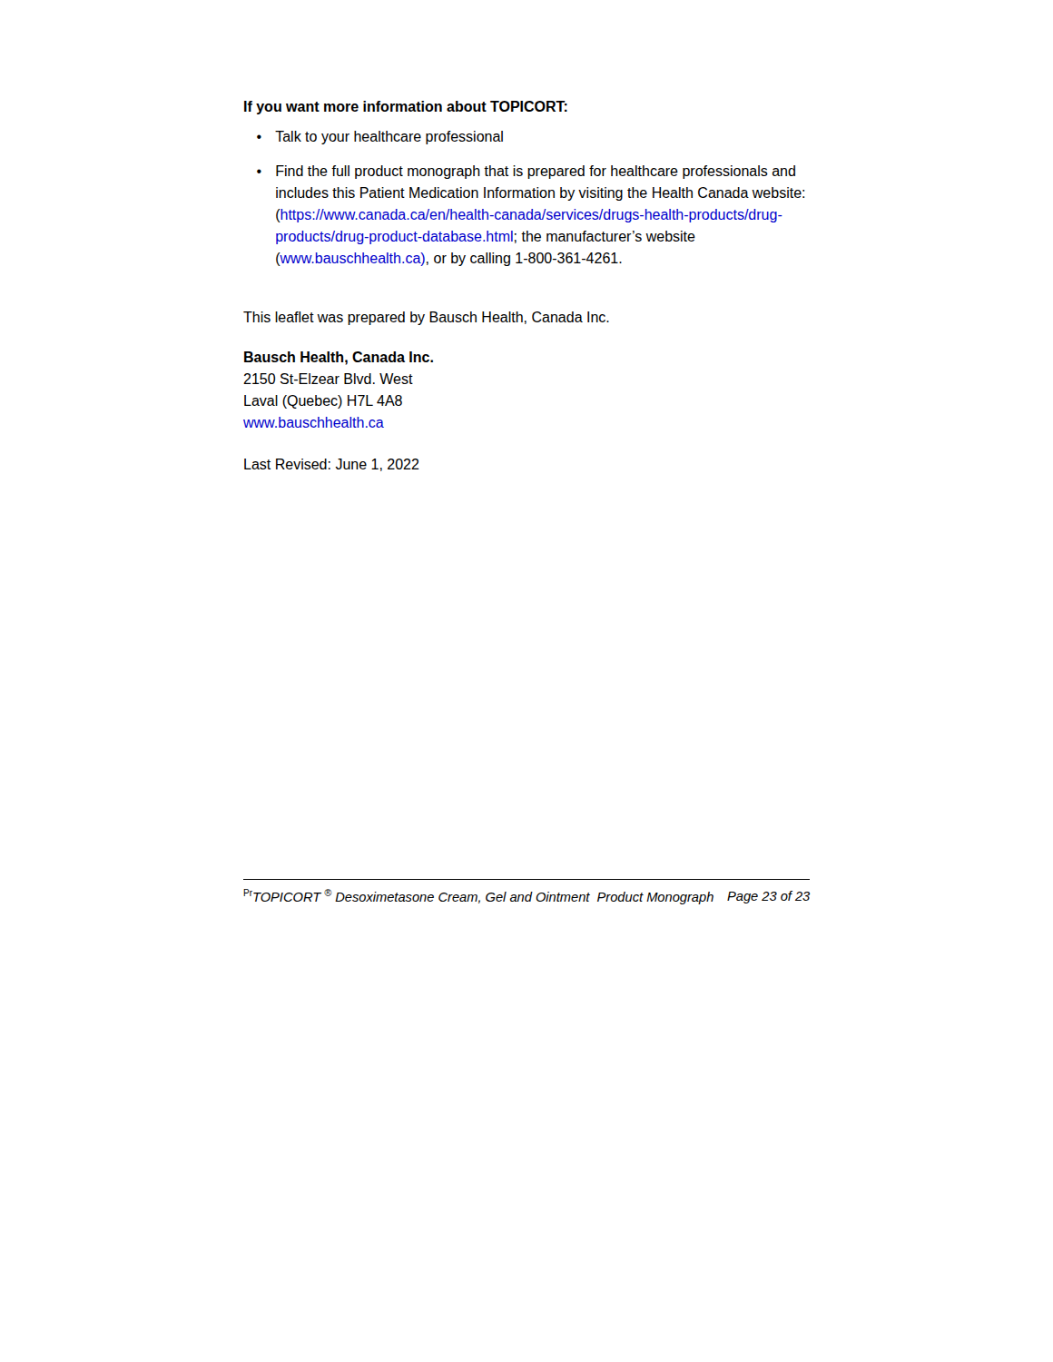If you want more information about TOPICORT:
Talk to your healthcare professional
Find the full product monograph that is prepared for healthcare professionals and includes this Patient Medication Information by visiting the Health Canada website: (https://www.canada.ca/en/health-canada/services/drugs-health-products/drug-products/drug-product-database.html; the manufacturer’s website (www.bauschhealth.ca), or by calling 1-800-361-4261.
This leaflet was prepared by Bausch Health, Canada Inc.
Bausch Health, Canada Inc. 2150 St-Elzear Blvd. West
Laval (Quebec) H7L 4A8
www.bauschhealth.ca
Last Revised: June 1, 2022
PrTOPICORT ® Desoximetasone Cream, Gel and Ointment Product Monograph Page 23 of 23